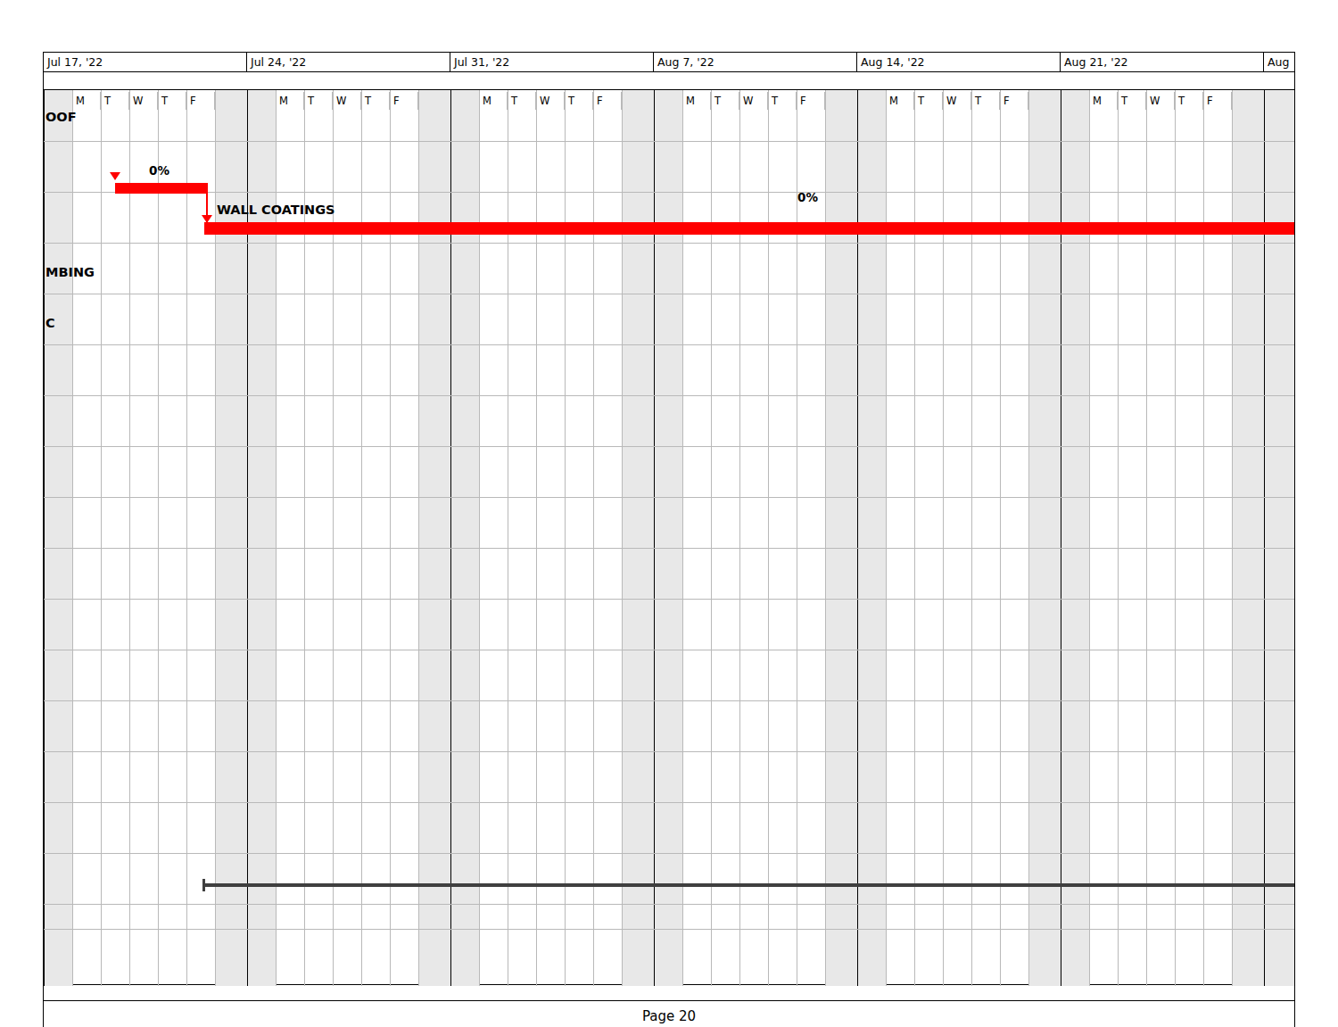Jul 17, '22
Jul 24, '22
Jul 31, '22
Aug 7, '22
Aug 14, '22
Aug 21, '22
Aug
S
M
T
W
T
F
S
S
M
T
W
T
F
S
S
M
T
W
T
F
S
S
M
T
W
T
F
S
S
M
T
W
T
F
S
S
M
T
W
T
F
S
S
OOF
0%
WALL COATINGS
0%
MBING
C
Page 20